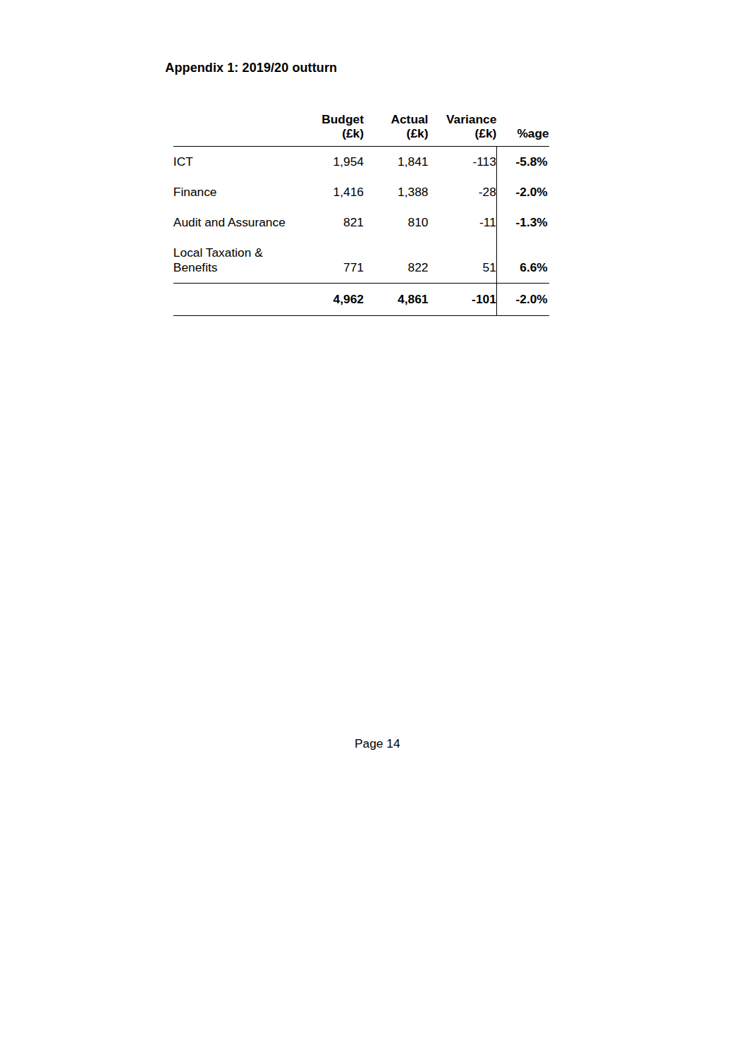Appendix 1: 2019/20 outturn
| | Budget (£k) | Actual (£k) | Variance (£k) | %age |
| --- | --- | --- | --- | --- |
| ICT | 1,954 | 1,841 | -113 | -5.8% |
| Finance | 1,416 | 1,388 | -28 | -2.0% |
| Audit and Assurance | 821 | 810 | -11 | -1.3% |
| Local Taxation & Benefits | 771 | 822 | 51 | 6.6% |
| | 4,962 | 4,861 | -101 | -2.0% |
Page 14